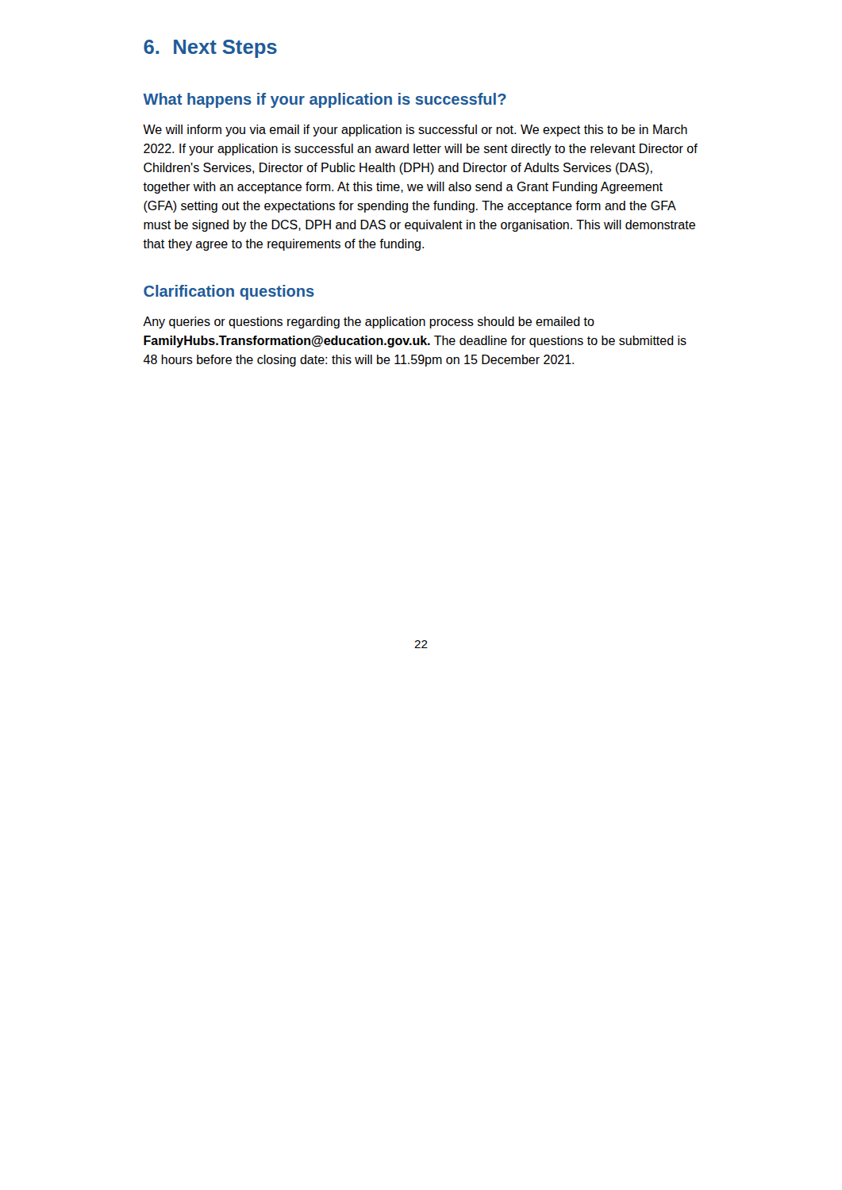6. Next Steps
What happens if your application is successful?
We will inform you via email if your application is successful or not. We expect this to be in March 2022. If your application is successful an award letter will be sent directly to the relevant Director of Children's Services, Director of Public Health (DPH) and Director of Adults Services (DAS), together with an acceptance form. At this time, we will also send a Grant Funding Agreement (GFA) setting out the expectations for spending the funding. The acceptance form and the GFA must be signed by the DCS, DPH and DAS or equivalent in the organisation. This will demonstrate that they agree to the requirements of the funding.
Clarification questions
Any queries or questions regarding the application process should be emailed to FamilyHubs.Transformation@education.gov.uk. The deadline for questions to be submitted is 48 hours before the closing date: this will be 11.59pm on 15 December 2021.
22